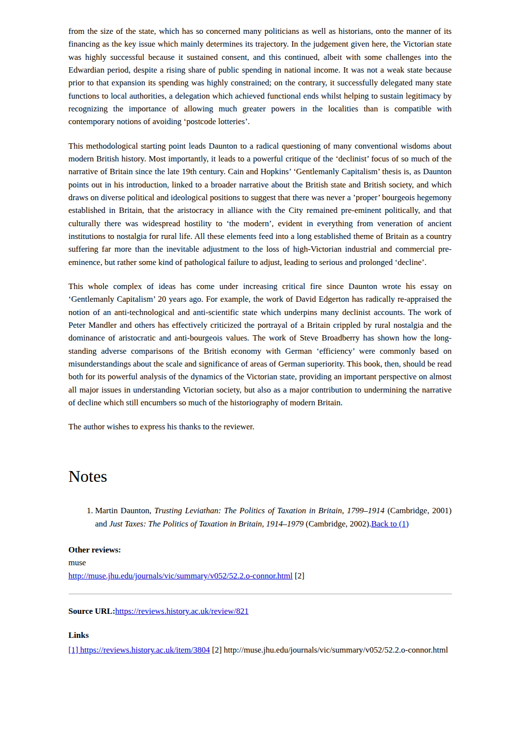from the size of the state, which has so concerned many politicians as well as historians, onto the manner of its financing as the key issue which mainly determines its trajectory. In the judgement given here, the Victorian state was highly successful because it sustained consent, and this continued, albeit with some challenges into the Edwardian period, despite a rising share of public spending in national income. It was not a weak state because prior to that expansion its spending was highly constrained; on the contrary, it successfully delegated many state functions to local authorities, a delegation which achieved functional ends whilst helping to sustain legitimacy by recognizing the importance of allowing much greater powers in the localities than is compatible with contemporary notions of avoiding ‘postcode lotteries’.
This methodological starting point leads Daunton to a radical questioning of many conventional wisdoms about modern British history. Most importantly, it leads to a powerful critique of the ‘declinist’ focus of so much of the narrative of Britain since the late 19th century. Cain and Hopkins’ ‘Gentlemanly Capitalism’ thesis is, as Daunton points out in his introduction, linked to a broader narrative about the British state and British society, and which draws on diverse political and ideological positions to suggest that there was never a ’proper’ bourgeois hegemony established in Britain, that the aristocracy in alliance with the City remained pre-eminent politically, and that culturally there was widespread hostility to ‘the modern’, evident in everything from veneration of ancient institutions to nostalgia for rural life. All these elements feed into a long established theme of Britain as a country suffering far more than the inevitable adjustment to the loss of high-Victorian industrial and commercial pre-eminence, but rather some kind of pathological failure to adjust, leading to serious and prolonged ‘decline’.
This whole complex of ideas has come under increasing critical fire since Daunton wrote his essay on ‘Gentlemanly Capitalism’ 20 years ago. For example, the work of David Edgerton has radically re-appraised the notion of an anti-technological and anti-scientific state which underpins many declinist accounts. The work of Peter Mandler and others has effectively criticized the portrayal of a Britain crippled by rural nostalgia and the dominance of aristocratic and anti-bourgeois values. The work of Steve Broadberry has shown how the long-standing adverse comparisons of the British economy with German ‘efficiency’ were commonly based on misunderstandings about the scale and significance of areas of German superiority. This book, then, should be read both for its powerful analysis of the dynamics of the Victorian state, providing an important perspective on almost all major issues in understanding Victorian society, but also as a major contribution to undermining the narrative of decline which still encumbers so much of the historiography of modern Britain.
The author wishes to express his thanks to the reviewer.
Notes
Martin Daunton, Trusting Leviathan: The Politics of Taxation in Britain, 1799–1914 (Cambridge, 2001) and Just Taxes: The Politics of Taxation in Britain, 1914–1979 (Cambridge, 2002).Back to (1)
Other reviews:
muse
http://muse.jhu.edu/journals/vic/summary/v052/52.2.o-connor.html [2]
Source URL: https://reviews.history.ac.uk/review/821
Links
[1] https://reviews.history.ac.uk/item/3804 [2] http://muse.jhu.edu/journals/vic/summary/v052/52.2.o-connor.html